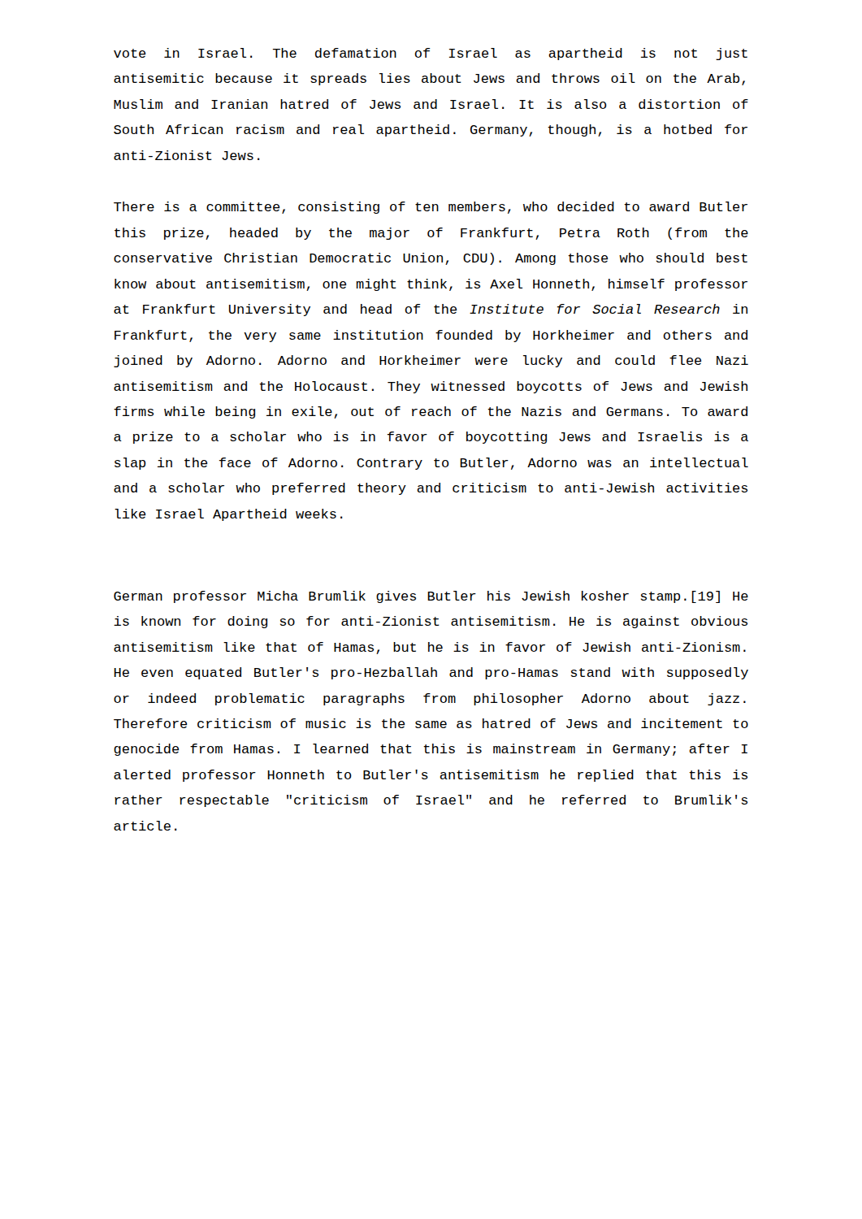vote in Israel. The defamation of Israel as apartheid is not just antisemitic because it spreads lies about Jews and throws oil on the Arab, Muslim and Iranian hatred of Jews and Israel. It is also a distortion of South African racism and real apartheid. Germany, though, is a hotbed for anti-Zionist Jews.
There is a committee, consisting of ten members, who decided to award Butler this prize, headed by the major of Frankfurt, Petra Roth (from the conservative Christian Democratic Union, CDU). Among those who should best know about antisemitism, one might think, is Axel Honneth, himself professor at Frankfurt University and head of the Institute for Social Research in Frankfurt, the very same institution founded by Horkheimer and others and joined by Adorno. Adorno and Horkheimer were lucky and could flee Nazi antisemitism and the Holocaust. They witnessed boycotts of Jews and Jewish firms while being in exile, out of reach of the Nazis and Germans. To award a prize to a scholar who is in favor of boycotting Jews and Israelis is a slap in the face of Adorno. Contrary to Butler, Adorno was an intellectual and a scholar who preferred theory and criticism to anti-Jewish activities like Israel Apartheid weeks.
German professor Micha Brumlik gives Butler his Jewish kosher stamp.[19] He is known for doing so for anti-Zionist antisemitism. He is against obvious antisemitism like that of Hamas, but he is in favor of Jewish anti-Zionism. He even equated Butler's pro-Hezballah and pro-Hamas stand with supposedly or indeed problematic paragraphs from philosopher Adorno about jazz. Therefore criticism of music is the same as hatred of Jews and incitement to genocide from Hamas. I learned that this is mainstream in Germany; after I alerted professor Honneth to Butler's antisemitism he replied that this is rather respectable "criticism of Israel" and he referred to Brumlik's article.